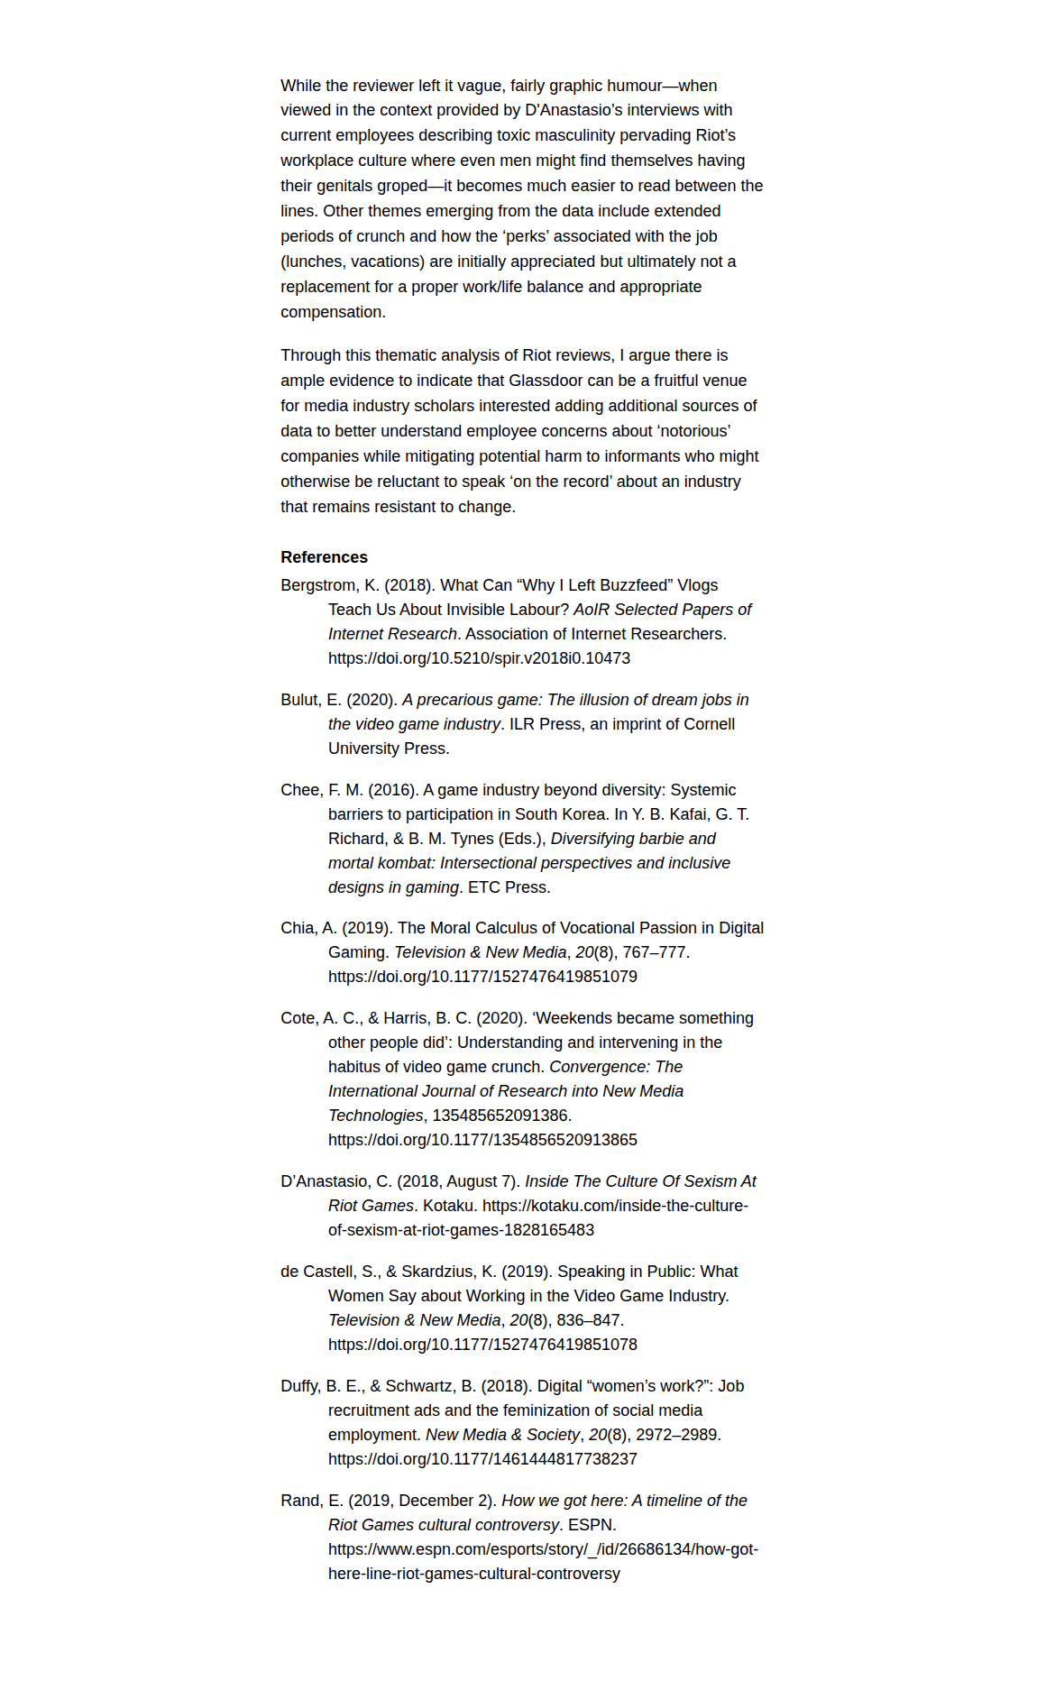While the reviewer left it vague, fairly graphic humour—when viewed in the context provided by D'Anastasio’s interviews with current employees describing toxic masculinity pervading Riot’s workplace culture where even men might find themselves having their genitals groped—it becomes much easier to read between the lines. Other themes emerging from the data include extended periods of crunch and how the ‘perks’ associated with the job (lunches, vacations) are initially appreciated but ultimately not a replacement for a proper work/life balance and appropriate compensation.
Through this thematic analysis of Riot reviews, I argue there is ample evidence to indicate that Glassdoor can be a fruitful venue for media industry scholars interested adding additional sources of data to better understand employee concerns about ‘notorious’ companies while mitigating potential harm to informants who might otherwise be reluctant to speak ‘on the record’ about an industry that remains resistant to change.
References
Bergstrom, K. (2018). What Can “Why I Left Buzzfeed” Vlogs Teach Us About Invisible Labour? AoIR Selected Papers of Internet Research. Association of Internet Researchers. https://doi.org/10.5210/spir.v2018i0.10473
Bulut, E. (2020). A precarious game: The illusion of dream jobs in the video game industry. ILR Press, an imprint of Cornell University Press.
Chee, F. M. (2016). A game industry beyond diversity: Systemic barriers to participation in South Korea. In Y. B. Kafai, G. T. Richard, & B. M. Tynes (Eds.), Diversifying barbie and mortal kombat: Intersectional perspectives and inclusive designs in gaming. ETC Press.
Chia, A. (2019). The Moral Calculus of Vocational Passion in Digital Gaming. Television & New Media, 20(8), 767–777. https://doi.org/10.1177/1527476419851079
Cote, A. C., & Harris, B. C. (2020). ‘Weekends became something other people did’: Understanding and intervening in the habitus of video game crunch. Convergence: The International Journal of Research into New Media Technologies, 135485652091386. https://doi.org/10.1177/1354856520913865
D’Anastasio, C. (2018, August 7). Inside The Culture Of Sexism At Riot Games. Kotaku. https://kotaku.com/inside-the-culture-of-sexism-at-riot-games-1828165483
de Castell, S., & Skardzius, K. (2019). Speaking in Public: What Women Say about Working in the Video Game Industry. Television & New Media, 20(8), 836–847. https://doi.org/10.1177/1527476419851078
Duffy, B. E., & Schwartz, B. (2018). Digital “women’s work?”: Job recruitment ads and the feminization of social media employment. New Media & Society, 20(8), 2972–2989. https://doi.org/10.1177/1461444817738237
Rand, E. (2019, December 2). How we got here: A timeline of the Riot Games cultural controversy. ESPN. https://www.espn.com/esports/story/_/id/26686134/how-got-here-line-riot-games-cultural-controversy